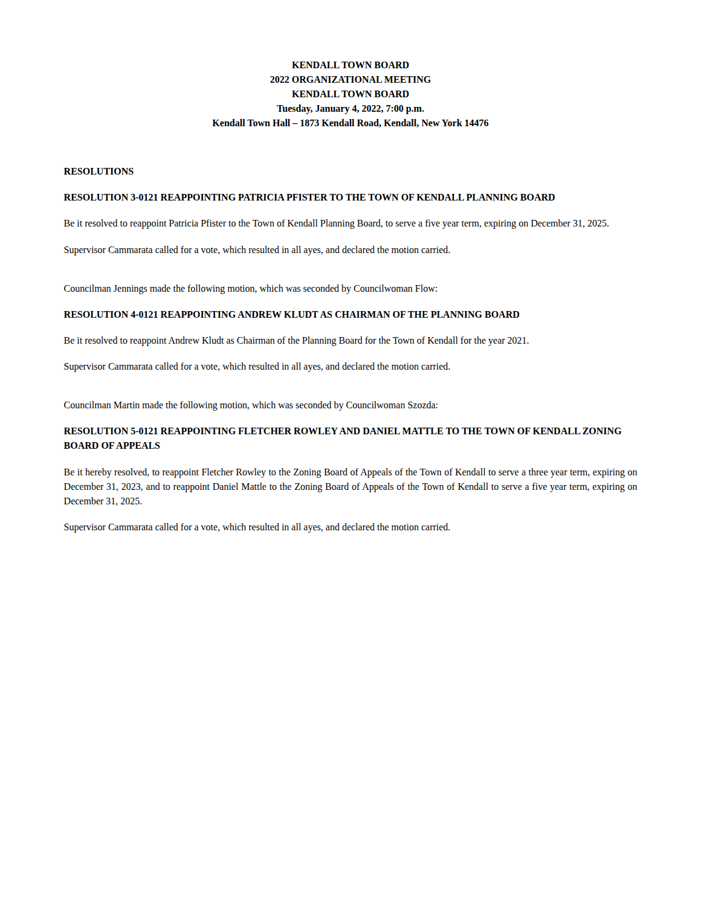KENDALL TOWN BOARD
2022 ORGANIZATIONAL MEETING
KENDALL TOWN BOARD
Tuesday, January 4, 2022, 7:00 p.m.
Kendall Town Hall – 1873 Kendall Road, Kendall, New York 14476
RESOLUTIONS
RESOLUTION 3-0121 REAPPOINTING PATRICIA PFISTER TO THE TOWN OF KENDALL PLANNING BOARD
Be it resolved to reappoint Patricia Pfister to the Town of Kendall Planning Board, to serve a five year term, expiring on December 31, 2025.
Supervisor Cammarata called for a vote, which resulted in all ayes, and declared the motion carried.
Councilman Jennings made the following motion, which was seconded by Councilwoman Flow:
RESOLUTION 4-0121 REAPPOINTING ANDREW KLUDT AS CHAIRMAN OF THE PLANNING BOARD
Be it resolved to reappoint Andrew Kludt as Chairman of the Planning Board for the Town of Kendall for the year 2021.
Supervisor Cammarata called for a vote, which resulted in all ayes, and declared the motion carried.
Councilman Martin made the following motion, which was seconded by Councilwoman Szozda:
RESOLUTION 5-0121 REAPPOINTING FLETCHER ROWLEY AND DANIEL MATTLE TO THE TOWN OF KENDALL ZONING BOARD OF APPEALS
Be it hereby resolved, to reappoint Fletcher Rowley to the Zoning Board of Appeals of the Town of Kendall to serve a three year term, expiring on December 31, 2023, and to reappoint Daniel Mattle to the Zoning Board of Appeals of the Town of Kendall to serve a five year term, expiring on December 31, 2025.
Supervisor Cammarata called for a vote, which resulted in all ayes, and declared the motion carried.